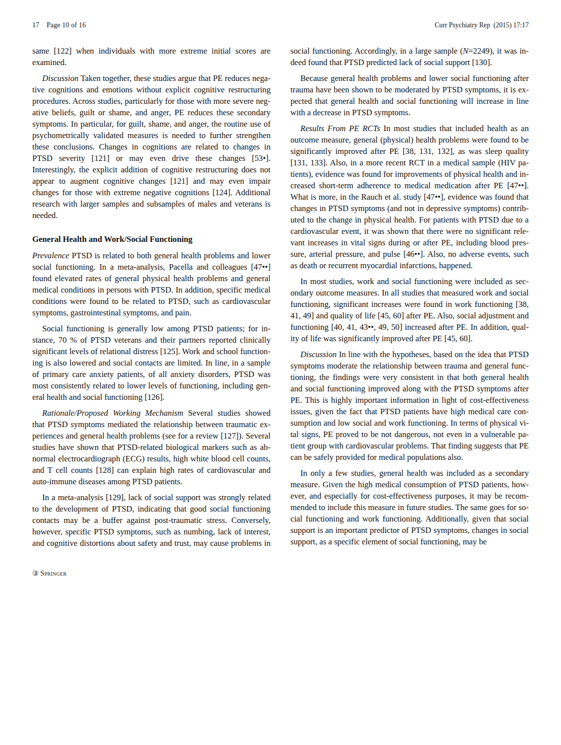17 Page 10 of 16
Curr Psychiatry Rep (2015) 17:17
same [122] when individuals with more extreme initial scores are examined.
Discussion Taken together, these studies argue that PE reduces negative cognitions and emotions without explicit cognitive restructuring procedures. Across studies, particularly for those with more severe negative beliefs, guilt or shame, and anger, PE reduces these secondary symptoms. In particular, for guilt, shame, and anger, the routine use of psychometrically validated measures is needed to further strengthen these conclusions. Changes in cognitions are related to changes in PTSD severity [121] or may even drive these changes [53•]. Interestingly, the explicit addition of cognitive restructuring does not appear to augment cognitive changes [121] and may even impair changes for those with extreme negative cognitions [124]. Additional research with larger samples and subsamples of males and veterans is needed.
General Health and Work/Social Functioning
Prevalence PTSD is related to both general health problems and lower social functioning. In a meta-analysis, Pacella and colleagues [47••] found elevated rates of general physical health problems and general medical conditions in persons with PTSD. In addition, specific medical conditions were found to be related to PTSD, such as cardiovascular symptoms, gastrointestinal symptoms, and pain.
Social functioning is generally low among PTSD patients; for instance, 70 % of PTSD veterans and their partners reported clinically significant levels of relational distress [125]. Work and school functioning is also lowered and social contacts are limited. In line, in a sample of primary care anxiety patients, of all anxiety disorders, PTSD was most consistently related to lower levels of functioning, including general health and social functioning [126].
Rationale/Proposed Working Mechanism Several studies showed that PTSD symptoms mediated the relationship between traumatic experiences and general health problems (see for a review [127]). Several studies have shown that PTSD-related biological markers such as abnormal electrocardiograph (ECG) results, high white blood cell counts, and T cell counts [128] can explain high rates of cardiovascular and auto-immune diseases among PTSD patients.
In a meta-analysis [129], lack of social support was strongly related to the development of PTSD, indicating that good social functioning contacts may be a buffer against post-traumatic stress. Conversely, however, specific PTSD symptoms, such as numbing, lack of interest, and cognitive distortions about safety and trust, may cause problems in social functioning. Accordingly, in a large sample (N=2249), it was indeed found that PTSD predicted lack of social support [130].
Because general health problems and lower social functioning after trauma have been shown to be moderated by PTSD symptoms, it is expected that general health and social functioning will increase in line with a decrease in PTSD symptoms.
Results From PE RCTs In most studies that included health as an outcome measure, general (physical) health problems were found to be significantly improved after PE [38, 131, 132], as was sleep quality [131, 133]. Also, in a more recent RCT in a medical sample (HIV patients), evidence was found for improvements of physical health and increased short-term adherence to medical medication after PE [47••]. What is more, in the Rauch et al. study [47••], evidence was found that changes in PTSD symptoms (and not in depressive symptoms) contributed to the change in physical health. For patients with PTSD due to a cardiovascular event, it was shown that there were no significant relevant increases in vital signs during or after PE, including blood pressure, arterial pressure, and pulse [46••]. Also, no adverse events, such as death or recurrent myocardial infarctions, happened.
In most studies, work and social functioning were included as secondary outcome measures. In all studies that measured work and social functioning, significant increases were found in work functioning [38, 41, 49] and quality of life [45, 60] after PE. Also, social adjustment and functioning [40, 41, 43••, 49, 50] increased after PE. In addition, quality of life was significantly improved after PE [45, 60].
Discussion In line with the hypotheses, based on the idea that PTSD symptoms moderate the relationship between trauma and general functioning, the findings were very consistent in that both general health and social functioning improved along with the PTSD symptoms after PE. This is highly important information in light of cost-effectiveness issues, given the fact that PTSD patients have high medical care consumption and low social and work functioning. In terms of physical vital signs, PE proved to be not dangerous, not even in a vulnerable patient group with cardiovascular problems. That finding suggests that PE can be safely provided for medical populations also.
In only a few studies, general health was included as a secondary measure. Given the high medical consumption of PTSD patients, however, and especially for cost-effectiveness purposes, it may be recommended to include this measure in future studies. The same goes for social functioning and work functioning. Additionally, given that social support is an important predictor of PTSD symptoms, changes in social support, as a specific element of social functioning, may be
③ Springer